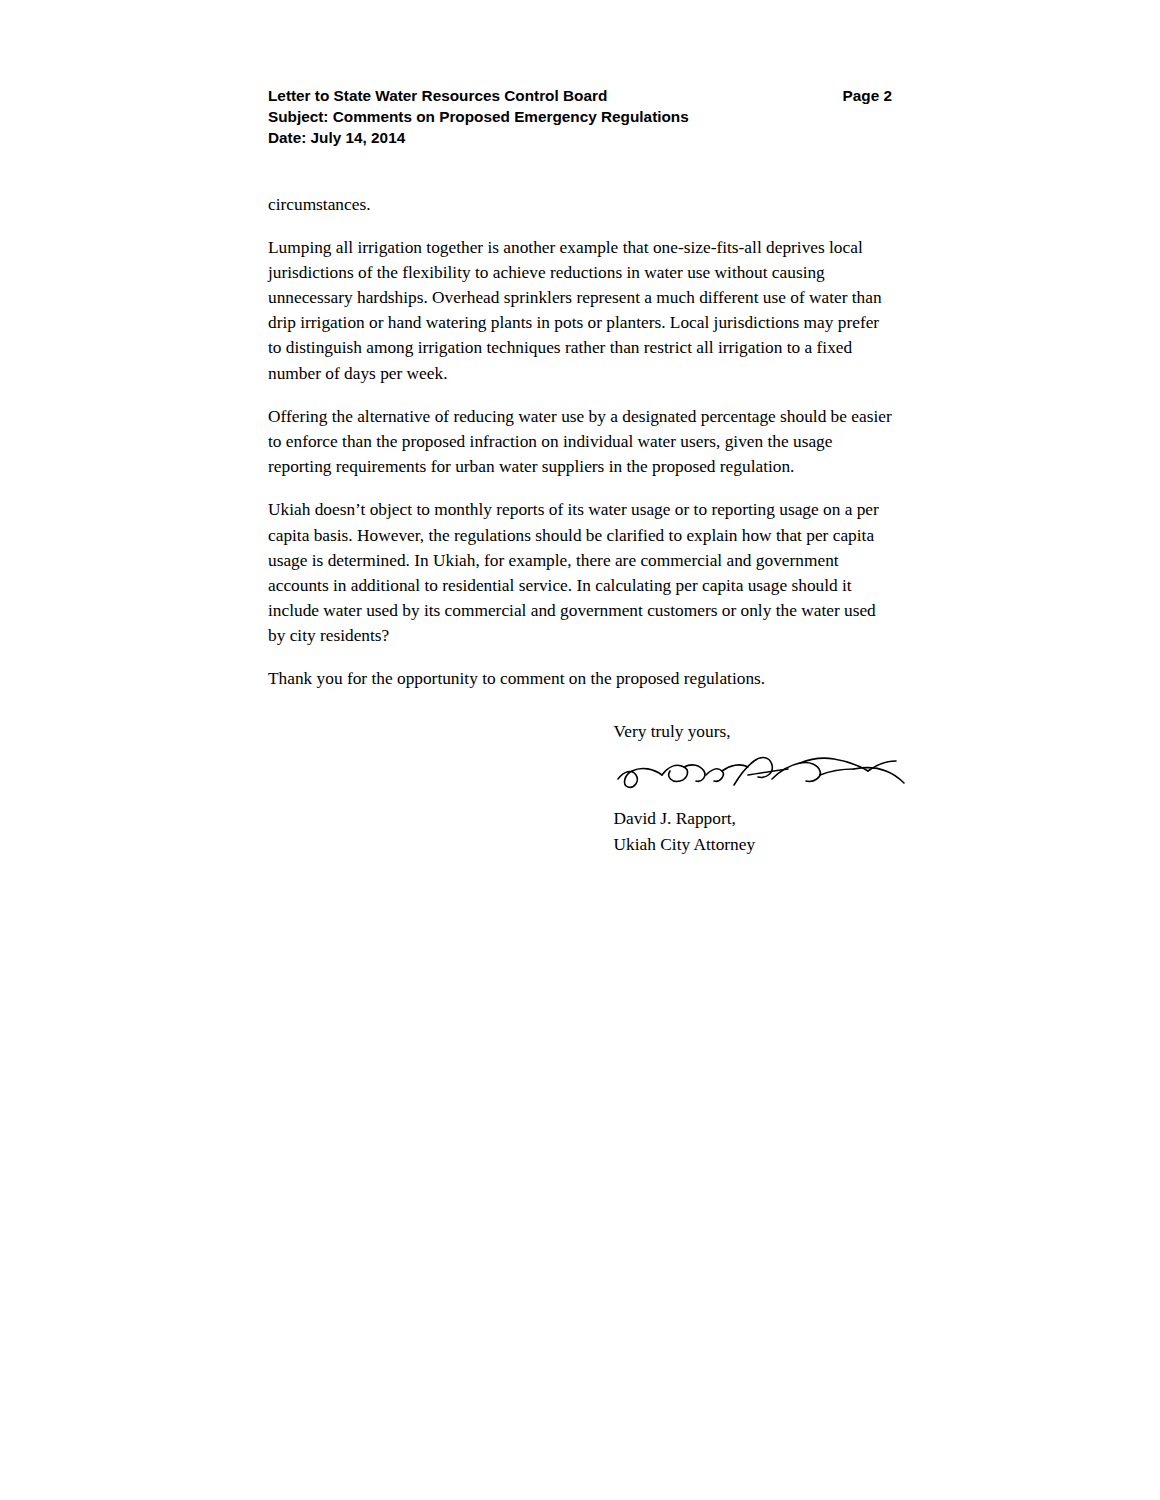Letter to State Water Resources Control Board
Page 2
Subject: Comments on Proposed Emergency Regulations
Date: July 14, 2014
circumstances.
Lumping all irrigation together is another example that one-size-fits-all deprives local jurisdictions of the flexibility to achieve reductions in water use without causing unnecessary hardships. Overhead sprinklers represent a much different use of water than drip irrigation or hand watering plants in pots or planters. Local jurisdictions may prefer to distinguish among irrigation techniques rather than restrict all irrigation to a fixed number of days per week.
Offering the alternative of reducing water use by a designated percentage should be easier to enforce than the proposed infraction on individual water users, given the usage reporting requirements for urban water suppliers in the proposed regulation.
Ukiah doesn’t object to monthly reports of its water usage or to reporting usage on a per capita basis. However, the regulations should be clarified to explain how that per capita usage is determined. In Ukiah, for example, there are commercial and government accounts in additional to residential service. In calculating per capita usage should it include water used by its commercial and government customers or only the water used by city residents?
Thank you for the opportunity to comment on the proposed regulations.
Very truly yours,
David J. Rapport,
Ukiah City Attorney